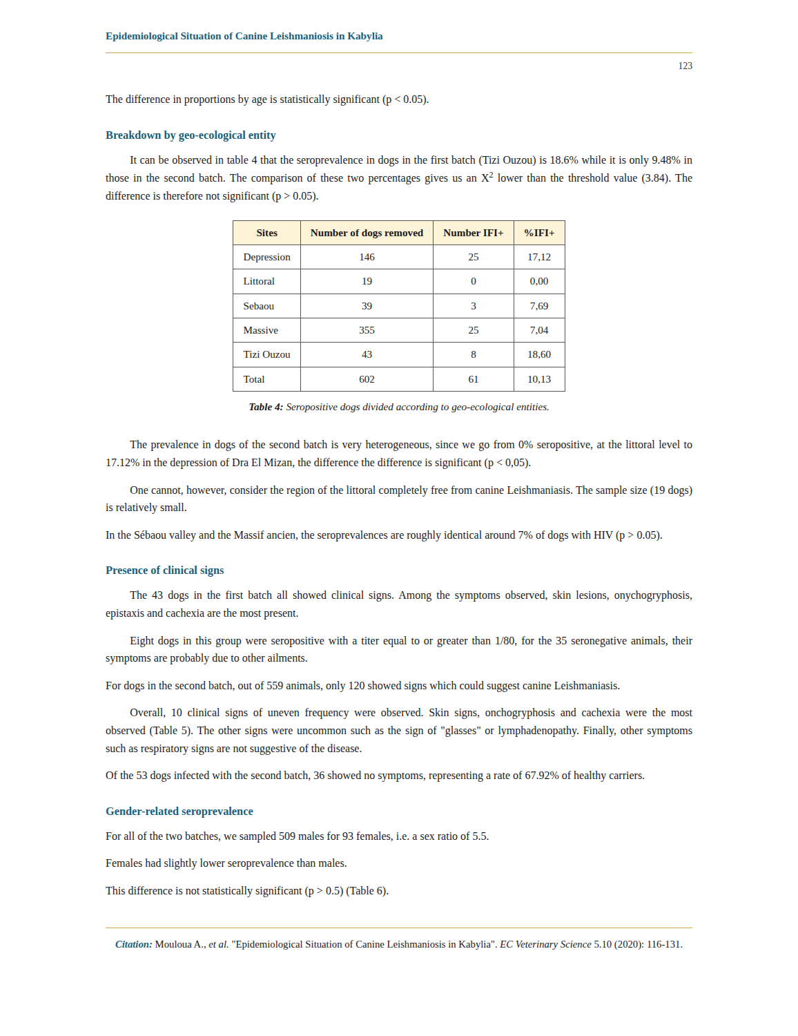Epidemiological Situation of Canine Leishmaniosis in Kabylia
123
The difference in proportions by age is statistically significant (p < 0.05).
Breakdown by geo-ecological entity
It can be observed in table 4 that the seroprevalence in dogs in the first batch (Tizi Ouzou) is 18.6% while it is only 9.48% in those in the second batch. The comparison of these two percentages gives us an X2 lower than the threshold value (3.84). The difference is therefore not significant (p > 0.05).
| Sites | Number of dogs removed | Number IFI+ | %IFI+ |
| --- | --- | --- | --- |
| Depression | 146 | 25 | 17,12 |
| Littoral | 19 | 0 | 0,00 |
| Sebaou | 39 | 3 | 7,69 |
| Massive | 355 | 25 | 7,04 |
| Tizi Ouzou | 43 | 8 | 18,60 |
| Total | 602 | 61 | 10,13 |
Table 4: Seropositive dogs divided according to geo-ecological entities.
The prevalence in dogs of the second batch is very heterogeneous, since we go from 0% seropositive, at the littoral level to 17.12% in the depression of Dra El Mizan, the difference the difference is significant (p < 0,05).
One cannot, however, consider the region of the littoral completely free from canine Leishmaniasis. The sample size (19 dogs) is relatively small.
In the Sébaou valley and the Massif ancien, the seroprevalences are roughly identical around 7% of dogs with HIV (p > 0.05).
Presence of clinical signs
The 43 dogs in the first batch all showed clinical signs. Among the symptoms observed, skin lesions, onychogryphosis, epistaxis and cachexia are the most present.
Eight dogs in this group were seropositive with a titer equal to or greater than 1/80, for the 35 seronegative animals, their symptoms are probably due to other ailments.
For dogs in the second batch, out of 559 animals, only 120 showed signs which could suggest canine Leishmaniasis.
Overall, 10 clinical signs of uneven frequency were observed. Skin signs, onchogryphosis and cachexia were the most observed (Table 5). The other signs were uncommon such as the sign of "glasses" or lymphadenopathy. Finally, other symptoms such as respiratory signs are not suggestive of the disease.
Of the 53 dogs infected with the second batch, 36 showed no symptoms, representing a rate of 67.92% of healthy carriers.
Gender-related seroprevalence
For all of the two batches, we sampled 509 males for 93 females, i.e. a sex ratio of 5.5.
Females had slightly lower seroprevalence than males.
This difference is not statistically significant (p > 0.5) (Table 6).
Citation: Mouloua A., et al. "Epidemiological Situation of Canine Leishmaniosis in Kabylia". EC Veterinary Science 5.10 (2020): 116-131.